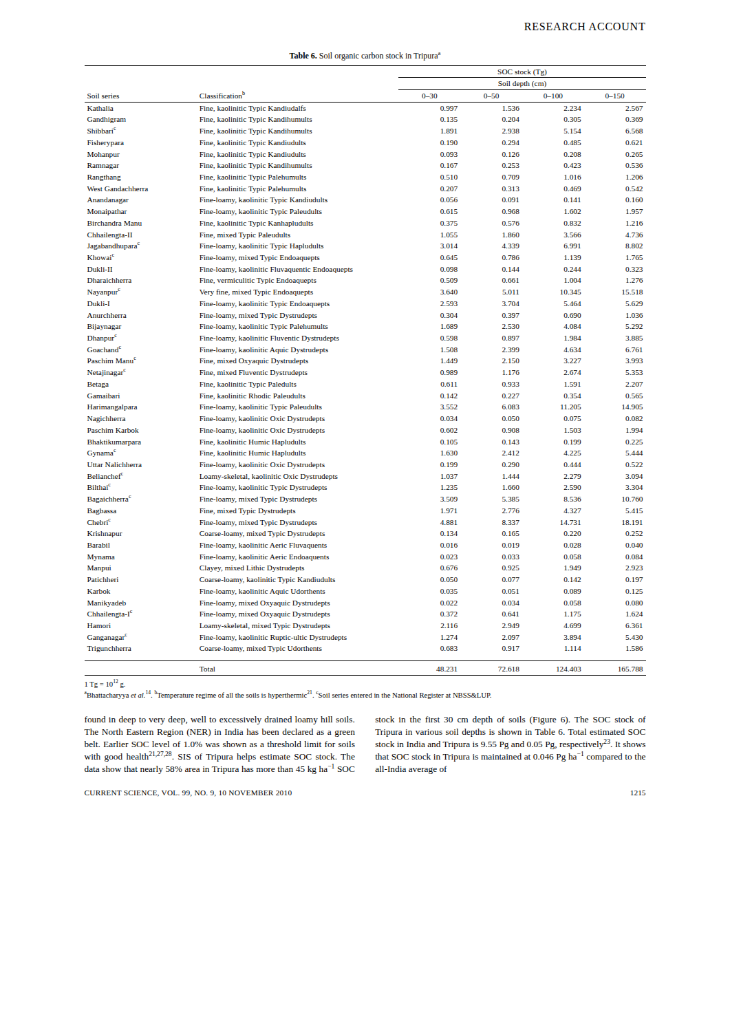RESEARCH ACCOUNT
Table 6. Soil organic carbon stock in Tripura a
| | | SOC stock (Tg) |
| --- | --- | --- |
| | | Soil depth (cm) |
| Soil series | Classification b | 0–30 | 0–50 | 0–100 | 0–150 |
| Kathalia | Fine, kaolinitic Typic Kandiudalfs | 0.997 | 1.536 | 2.234 | 2.567 |
| Gandhigram | Fine, kaolinitic Typic Kandihumults | 0.135 | 0.204 | 0.305 | 0.369 |
| Shibbari c | Fine, kaolinitic Typic Kandihumults | 1.891 | 2.938 | 5.154 | 6.568 |
| Fisherypara | Fine, kaolinitic Typic Kandiudults | 0.190 | 0.294 | 0.485 | 0.621 |
| Mohanpur | Fine, kaolinitic Typic Kandiudults | 0.093 | 0.126 | 0.208 | 0.265 |
| Ramnagar | Fine, kaolinitic Typic Kandihumults | 0.167 | 0.253 | 0.423 | 0.536 |
| Rangthang | Fine, kaolinitic Typic Palehumults | 0.510 | 0.709 | 1.016 | 1.206 |
| West Gandachherra | Fine, kaolinitic Typic Palehumults | 0.207 | 0.313 | 0.469 | 0.542 |
| Anandanagar | Fine-loamy, kaolinitic Typic Kandiudults | 0.056 | 0.091 | 0.141 | 0.160 |
| Monaipathar | Fine-loamy, kaolinitic Typic Paleudults | 0.615 | 0.968 | 1.602 | 1.957 |
| Birchandra Manu | Fine, kaolinitic Typic Kanhapludults | 0.375 | 0.576 | 0.832 | 1.216 |
| Chhailengta-II | Fine, mixed Typic Paleudults | 1.055 | 1.860 | 3.566 | 4.736 |
| Jagabandhupara c | Fine-loamy, kaolinitic Typic Hapludults | 3.014 | 4.339 | 6.991 | 8.802 |
| Khowai c | Fine-loamy, mixed Typic Endoaquepts | 0.645 | 0.786 | 1.139 | 1.765 |
| Dukli-II | Fine-loamy, kaolinitic Fluvaquentic Endoaquepts | 0.098 | 0.144 | 0.244 | 0.323 |
| Dharaichherra | Fine, vermiculitic Typic Endoaquepts | 0.509 | 0.661 | 1.004 | 1.276 |
| Nayanpur c | Very fine, mixed Typic Endoaquepts | 3.640 | 5.011 | 10.345 | 15.518 |
| Dukli-I | Fine-loamy, kaolinitic Typic Endoaquepts | 2.593 | 3.704 | 5.464 | 5.629 |
| Anurchherra | Fine-loamy, mixed Typic Dystrudepts | 0.304 | 0.397 | 0.690 | 1.036 |
| Bijaynagar | Fine-loamy, kaolinitic Typic Palehumults | 1.689 | 2.530 | 4.084 | 5.292 |
| Dhanpur c | Fine-loamy, kaolinitic Fluventic Dystrudepts | 0.598 | 0.897 | 1.984 | 3.885 |
| Goachand c | Fine-loamy, kaolinitic Aquic Dystrudepts | 1.508 | 2.399 | 4.634 | 6.761 |
| Paschim Manu c | Fine, mixed Oxyaquic Dystrudepts | 1.449 | 2.150 | 3.227 | 3.993 |
| Netajinagar c | Fine, mixed Fluventic Dystrudepts | 0.989 | 1.176 | 2.674 | 5.353 |
| Betaga | Fine, kaolinitic Typic Paledults | 0.611 | 0.933 | 1.591 | 2.207 |
| Gamaibari | Fine, kaolinitic Rhodic Paleudults | 0.142 | 0.227 | 0.354 | 0.565 |
| Harimangalpara | Fine-loamy, kaolinitic Typic Paleudults | 3.552 | 6.083 | 11.205 | 14.905 |
| Nagichherra | Fine-loamy, kaolinitic Oxic Dystrudepts | 0.034 | 0.050 | 0.075 | 0.082 |
| Paschim Karbok | Fine-loamy, kaolinitic Oxic Dystrudepts | 0.602 | 0.908 | 1.503 | 1.994 |
| Bhaktikumarpara | Fine, kaolinitic Humic Hapludults | 0.105 | 0.143 | 0.199 | 0.225 |
| Gynama c | Fine, kaolinitic Humic Hapludults | 1.630 | 2.412 | 4.225 | 5.444 |
| Uttar Nalichherra | Fine-loamy, kaolinitic Oxic Dystrudepts | 0.199 | 0.290 | 0.444 | 0.522 |
| Belianchef c | Loamy-skeletal, kaolinitic Oxic Dystrudepts | 1.037 | 1.444 | 2.279 | 3.094 |
| Bilthai c | Fine-loamy, kaolinitic Typic Dystrudepts | 1.235 | 1.660 | 2.590 | 3.304 |
| Bagaichherra c | Fine-loamy, mixed Typic Dystrudepts | 3.509 | 5.385 | 8.536 | 10.760 |
| Bagbassa | Fine, mixed Typic Dystrudepts | 1.971 | 2.776 | 4.327 | 5.415 |
| Chebri c | Fine-loamy, mixed Typic Dystrudepts | 4.881 | 8.337 | 14.731 | 18.191 |
| Krishnapur | Coarse-loamy, mixed Typic Dystrudepts | 0.134 | 0.165 | 0.220 | 0.252 |
| Barabil | Fine-loamy, kaolinitic Aeric Fluvaquents | 0.016 | 0.019 | 0.028 | 0.040 |
| Mynama | Fine-loamy, kaolinitic Aeric Endoaquents | 0.023 | 0.033 | 0.058 | 0.084 |
| Manpui | Clayey, mixed Lithic Dystrudepts | 0.676 | 0.925 | 1.949 | 2.923 |
| Patichheri | Coarse-loamy, kaolinitic Typic Kandiudults | 0.050 | 0.077 | 0.142 | 0.197 |
| Karbok | Fine-loamy, kaolinitic Aquic Udorthents | 0.035 | 0.051 | 0.089 | 0.125 |
| Manikyadeb | Fine-loamy, mixed Oxyaquic Dystrudepts | 0.022 | 0.034 | 0.058 | 0.080 |
| Chhailengta-I c | Fine-loamy, mixed Oxyaquic Dystrudepts | 0.372 | 0.641 | 1.175 | 1.624 |
| Hamori | Loamy-skeletal, mixed Typic Dystrudepts | 2.116 | 2.949 | 4.699 | 6.361 |
| Ganganagar c | Fine-loamy, kaolinitic Ruptic-ultic Dystrudepts | 1.274 | 2.097 | 3.894 | 5.430 |
| Trigunchherra | Coarse-loamy, mixed Typic Udorthents | 0.683 | 0.917 | 1.114 | 1.586 |
| | Total | 48.231 | 72.618 | 124.403 | 165.788 |
1 Tg = 1012 g.
aBhattacharyya et al.14. bTemperature regime of all the soils is hyperthermic21. cSoil series entered in the National Register at NBSS&LUP.
found in deep to very deep, well to excessively drained loamy hill soils. The North Eastern Region (NER) in India has been declared as a green belt. Earlier SOC level of 1.0% was shown as a threshold limit for soils with good health21,27,28. SIS of Tripura helps estimate SOC stock. The data show that nearly 58% area in Tripura has more than 45 kg ha−1 SOC stock in the first 30 cm depth of soils (Figure 6). The SOC stock of Tripura in various soil depths is shown in Table 6. Total estimated SOC stock in India and Tripura is 9.55 Pg and 0.05 Pg, respectively23. It shows that SOC stock in Tripura is maintained at 0.046 Pg ha−1 compared to the all-India average of
CURRENT SCIENCE, VOL. 99, NO. 9, 10 NOVEMBER 2010
1215